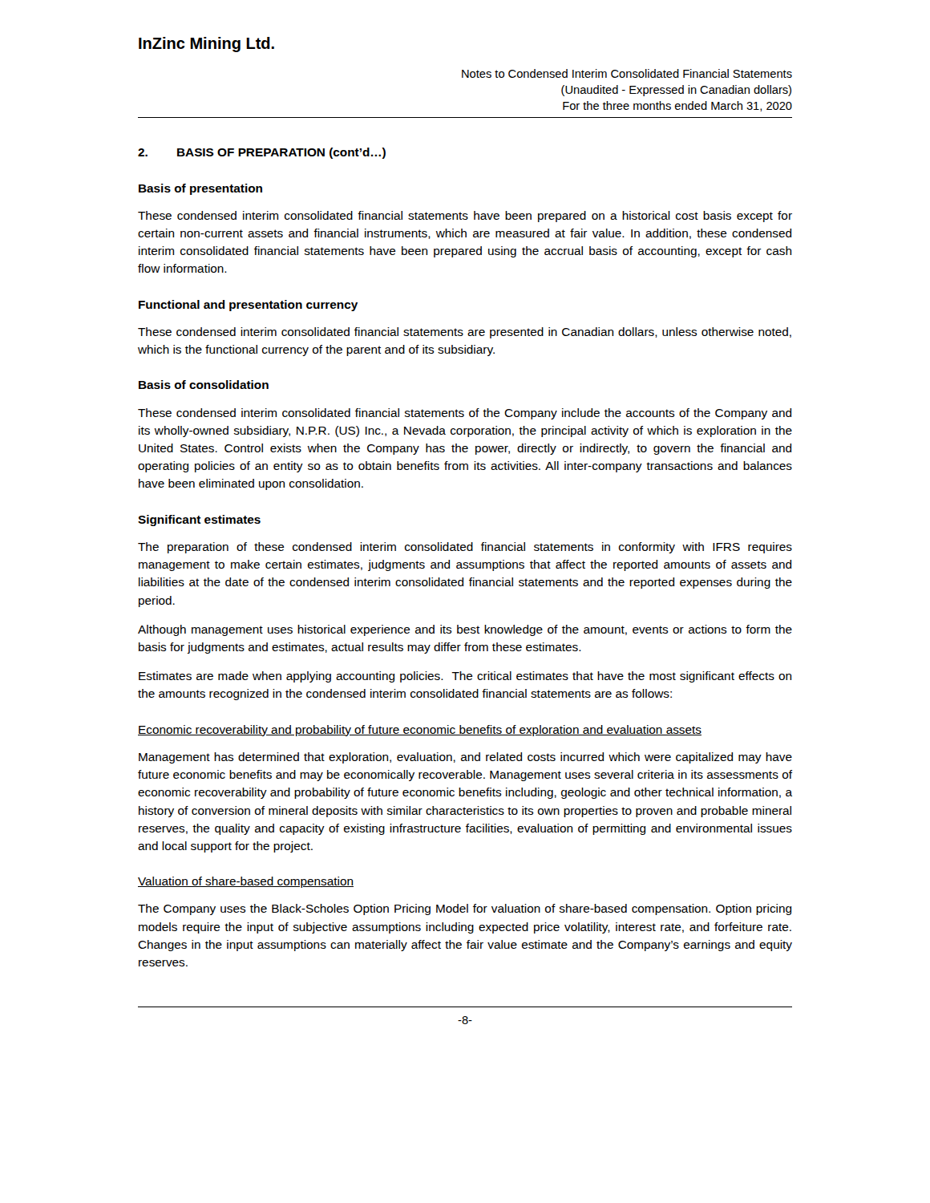InZinc Mining Ltd.
Notes to Condensed Interim Consolidated Financial Statements
(Unaudited - Expressed in Canadian dollars)
For the three months ended March 31, 2020
2. BASIS OF PREPARATION (cont’d…)
Basis of presentation
These condensed interim consolidated financial statements have been prepared on a historical cost basis except for certain non-current assets and financial instruments, which are measured at fair value. In addition, these condensed interim consolidated financial statements have been prepared using the accrual basis of accounting, except for cash flow information.
Functional and presentation currency
These condensed interim consolidated financial statements are presented in Canadian dollars, unless otherwise noted, which is the functional currency of the parent and of its subsidiary.
Basis of consolidation
These condensed interim consolidated financial statements of the Company include the accounts of the Company and its wholly-owned subsidiary, N.P.R. (US) Inc., a Nevada corporation, the principal activity of which is exploration in the United States. Control exists when the Company has the power, directly or indirectly, to govern the financial and operating policies of an entity so as to obtain benefits from its activities. All inter-company transactions and balances have been eliminated upon consolidation.
Significant estimates
The preparation of these condensed interim consolidated financial statements in conformity with IFRS requires management to make certain estimates, judgments and assumptions that affect the reported amounts of assets and liabilities at the date of the condensed interim consolidated financial statements and the reported expenses during the period.
Although management uses historical experience and its best knowledge of the amount, events or actions to form the basis for judgments and estimates, actual results may differ from these estimates.
Estimates are made when applying accounting policies. The critical estimates that have the most significant effects on the amounts recognized in the condensed interim consolidated financial statements are as follows:
Economic recoverability and probability of future economic benefits of exploration and evaluation assets
Management has determined that exploration, evaluation, and related costs incurred which were capitalized may have future economic benefits and may be economically recoverable. Management uses several criteria in its assessments of economic recoverability and probability of future economic benefits including, geologic and other technical information, a history of conversion of mineral deposits with similar characteristics to its own properties to proven and probable mineral reserves, the quality and capacity of existing infrastructure facilities, evaluation of permitting and environmental issues and local support for the project.
Valuation of share-based compensation
The Company uses the Black-Scholes Option Pricing Model for valuation of share-based compensation. Option pricing models require the input of subjective assumptions including expected price volatility, interest rate, and forfeiture rate. Changes in the input assumptions can materially affect the fair value estimate and the Company’s earnings and equity reserves.
-8-